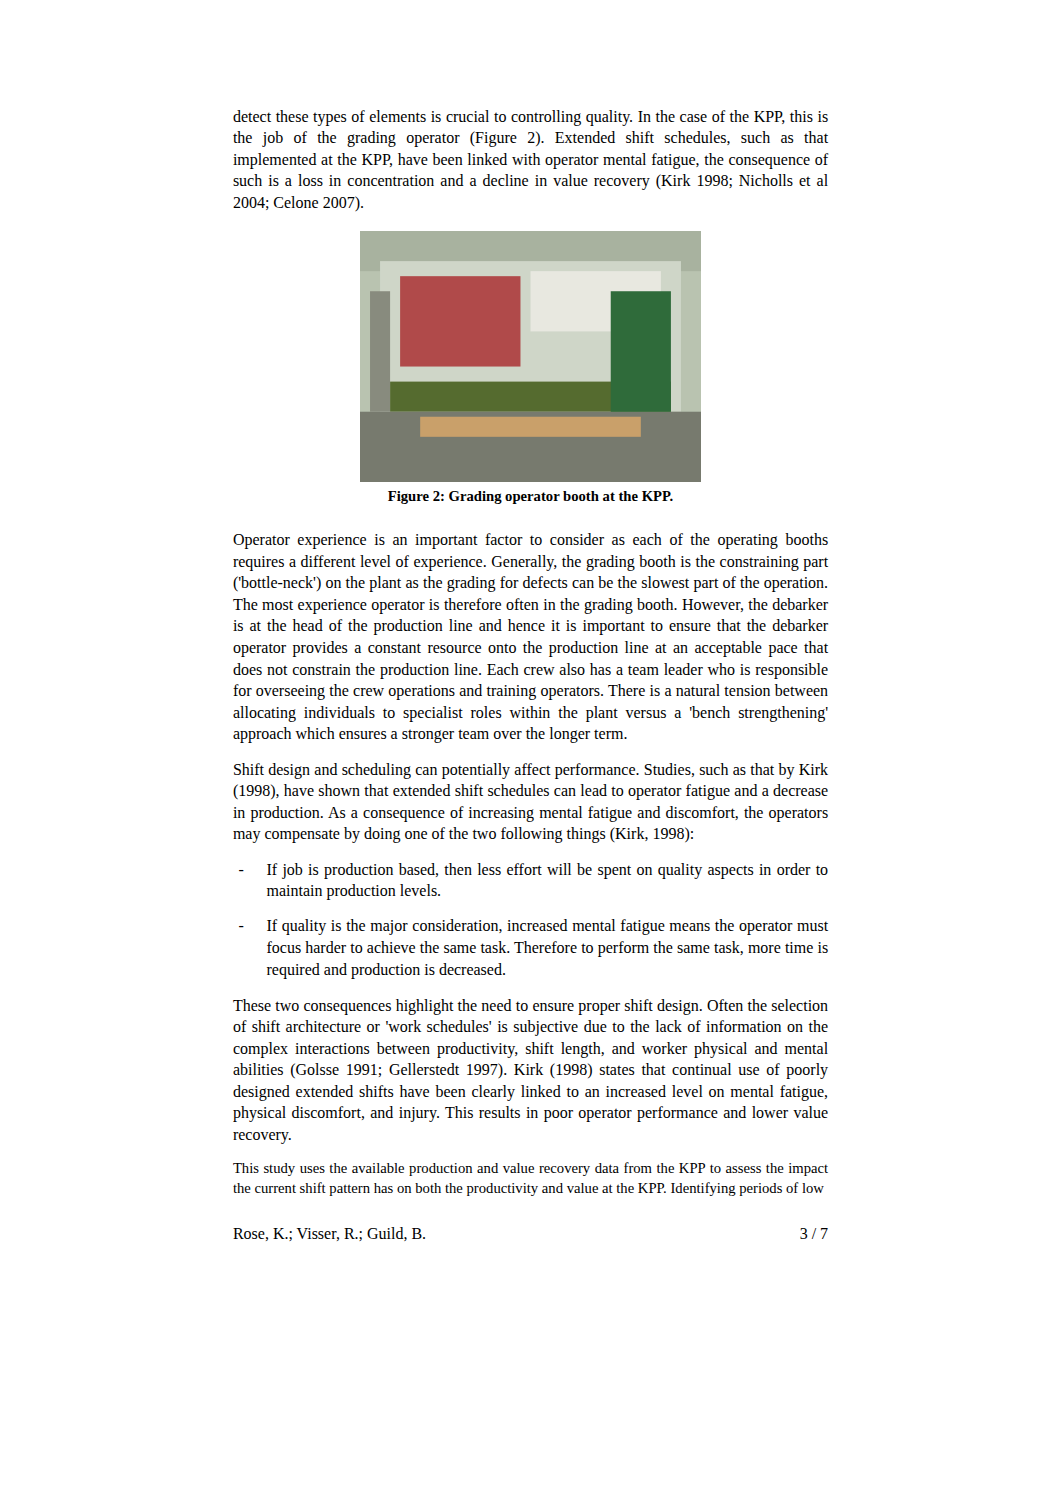detect these types of elements is crucial to controlling quality. In the case of the KPP, this is the job of the grading operator (Figure 2). Extended shift schedules, such as that implemented at the KPP, have been linked with operator mental fatigue, the consequence of such is a loss in concentration and a decline in value recovery (Kirk 1998; Nicholls et al 2004; Celone 2007).
Figure 2: Grading operator booth at the KPP.
Operator experience is an important factor to consider as each of the operating booths requires a different level of experience. Generally, the grading booth is the constraining part ('bottle-neck') on the plant as the grading for defects can be the slowest part of the operation. The most experience operator is therefore often in the grading booth. However, the debarker is at the head of the production line and hence it is important to ensure that the debarker operator provides a constant resource onto the production line at an acceptable pace that does not constrain the production line. Each crew also has a team leader who is responsible for overseeing the crew operations and training operators. There is a natural tension between allocating individuals to specialist roles within the plant versus a 'bench strengthening' approach which ensures a stronger team over the longer term.
Shift design and scheduling can potentially affect performance. Studies, such as that by Kirk (1998), have shown that extended shift schedules can lead to operator fatigue and a decrease in production. As a consequence of increasing mental fatigue and discomfort, the operators may compensate by doing one of the two following things (Kirk, 1998):
If job is production based, then less effort will be spent on quality aspects in order to maintain production levels.
If quality is the major consideration, increased mental fatigue means the operator must focus harder to achieve the same task. Therefore to perform the same task, more time is required and production is decreased.
These two consequences highlight the need to ensure proper shift design. Often the selection of shift architecture or 'work schedules' is subjective due to the lack of information on the complex interactions between productivity, shift length, and worker physical and mental abilities (Golsse 1991; Gellerstedt 1997). Kirk (1998) states that continual use of poorly designed extended shifts have been clearly linked to an increased level on mental fatigue, physical discomfort, and injury. This results in poor operator performance and lower value recovery.
This study uses the available production and value recovery data from the KPP to assess the impact the current shift pattern has on both the productivity and value at the KPP. Identifying periods of low
Rose, K.; Visser, R.; Guild, B.
3 / 7